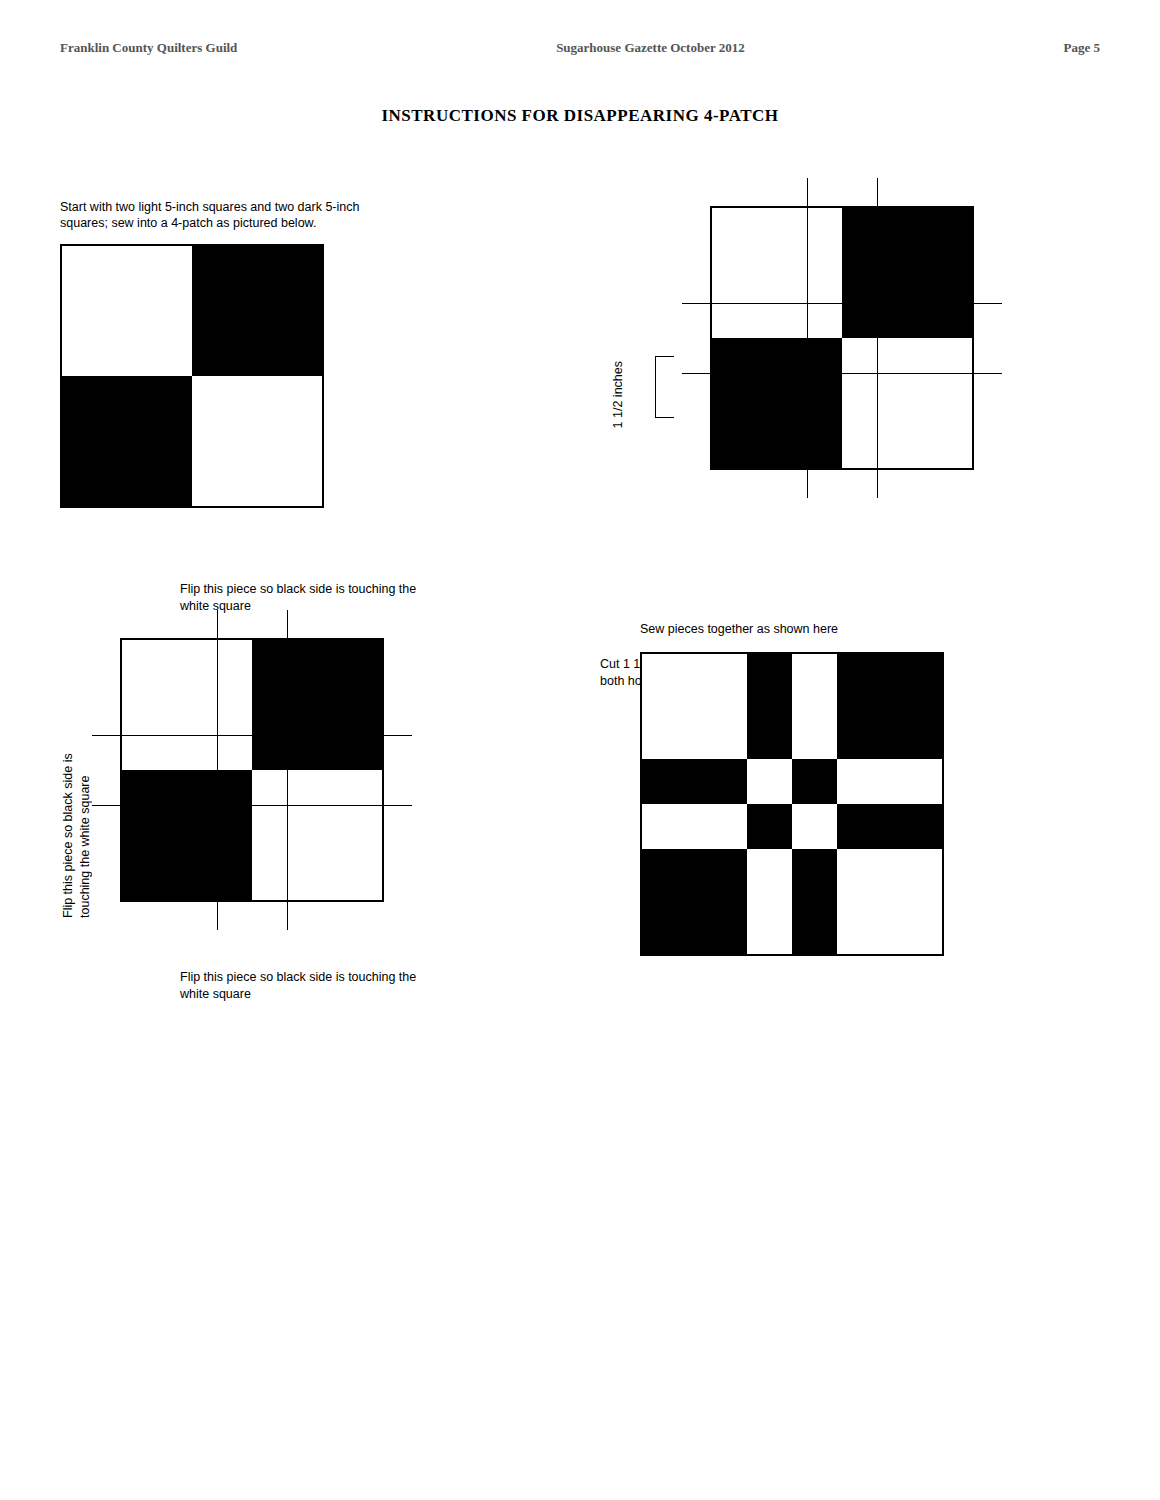Franklin County Quilters Guild Sugarhouse Gazette October 2012 Page 5
INSTRUCTIONS FOR DISAPPEARING 4-PATCH
Start with two light 5-inch squares and two dark 5-inch squares; sew into a 4-patch as pictured below.
1 1/2 inches
Cut 1 1/2 inches away from center seam both horizontally and vertically
1 1/2 inches
Flip this piece so black side is touching the white square
Flip this piece so black side is touching the white square
Flip this piece so black side is touching the white square
Flip this piece so black side is touching the white square
Sew pieces together as shown here